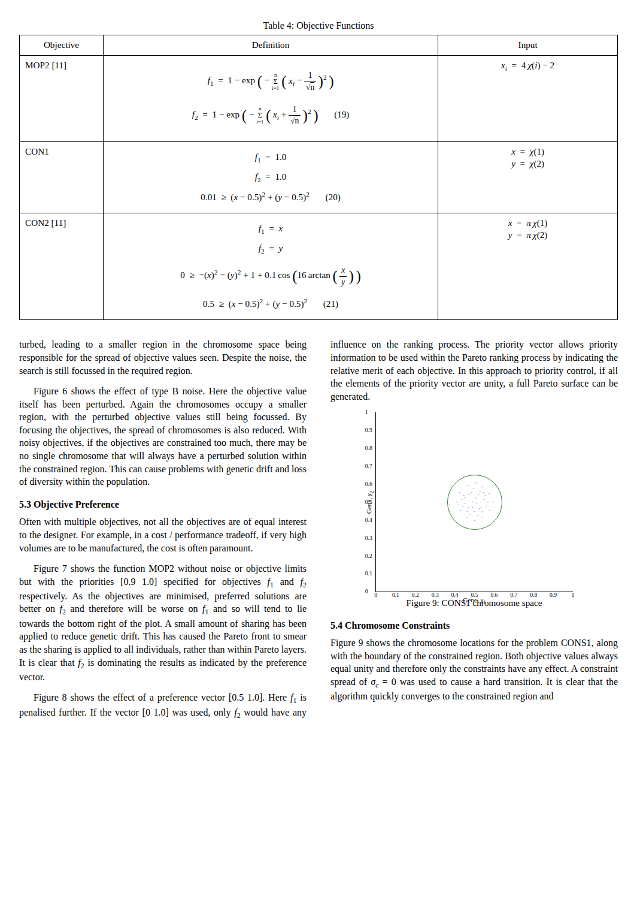Table 4: Objective Functions
| Objective | Definition | Input |
| --- | --- | --- |
| MOP2 [11] | f 1 = 1 − exp ( − n Σ i=1 ( x i − 1 √ n ) 2 ) f 2 = 1 − exp ( − n Σ i=1 ( x i + 1 √ n ) 2 ) (19) | x i = 4 χ ( i ) − 2 |
| CON1 | f 1 = 1.0 f 2 = 1.0 0.01 ≥ ( x − 0.5) 2 + ( y − 0.5) 2 (20) | x = χ (1) y = χ (2) |
| CON2 [11] | f 1 = x f 2 = y 0 ≥ −( x ) 2 − ( y ) 2 + 1 + 0.1 cos ( 16 arctan ( x y ) ) 0.5 ≥ ( x − 0.5) 2 + ( y − 0.5) 2 (21) | x = π χ (1) y = π χ (2) |
turbed, leading to a smaller region in the chromosome space being responsible for the spread of objective values seen. Despite the noise, the search is still focussed in the required region.
Figure 6 shows the effect of type B noise. Here the objective value itself has been perturbed. Again the chromosomes occupy a smaller region, with the perturbed objective values still being focussed. By focusing the objectives, the spread of chromosomes is also reduced. With noisy objectives, if the objectives are constrained too much, there may be no single chromosome that will always have a perturbed solution within the constrained region. This can cause problems with genetic drift and loss of diversity within the population.
5.3 Objective Preference
Often with multiple objectives, not all the objectives are of equal interest to the designer. For example, in a cost / performance tradeoff, if very high volumes are to be manufactured, the cost is often paramount.
Figure 7 shows the function MOP2 without noise or objective limits but with the priorities [0.9 1.0] specified for objectives f1 and f2 respectively. As the objectives are minimised, preferred solutions are better on f2 and therefore will be worse on f1 and so will tend to lie towards the bottom right of the plot. A small amount of sharing has been applied to reduce genetic drift. This has caused the Pareto front to smear as the sharing is applied to all individuals, rather than within Pareto layers. It is clear that f2 is dominating the results as indicated by the preference vector.
Figure 8 shows the effect of a preference vector [0.5 1.0]. Here f1 is penalised further. If the vector [0 1.0] was used, only f2 would have any influence on the ranking process. The priority vector allows priority information to be used within the Pareto ranking process by indicating the relative merit of each objective. In this approach to priority control, if all the elements of the priority vector are unity, a full Pareto surface can be generated.
Gene, χ2 Gene, χ1 1 0.9 0.8 0.7 0.6 0.5 0.4 0.3 0.2 0.1 0 0 0.1 0.2 0.3 0.4 0.5 0.6 0.7 0.8 0.9 1
× × × × × × × × × × × × × × × × × × × × × × × × × × × × × × × × × × × × × × × ×
Figure 9: CONS1 chromosome space
5.4 Chromosome Constraints
Figure 9 shows the chromosome locations for the problem CONS1, along with the boundary of the constrained region. Both objective values always equal unity and therefore only the constraints have any effect. A constraint spread of σc = 0 was used to cause a hard transition. It is clear that the algorithm quickly converges to the constrained region and